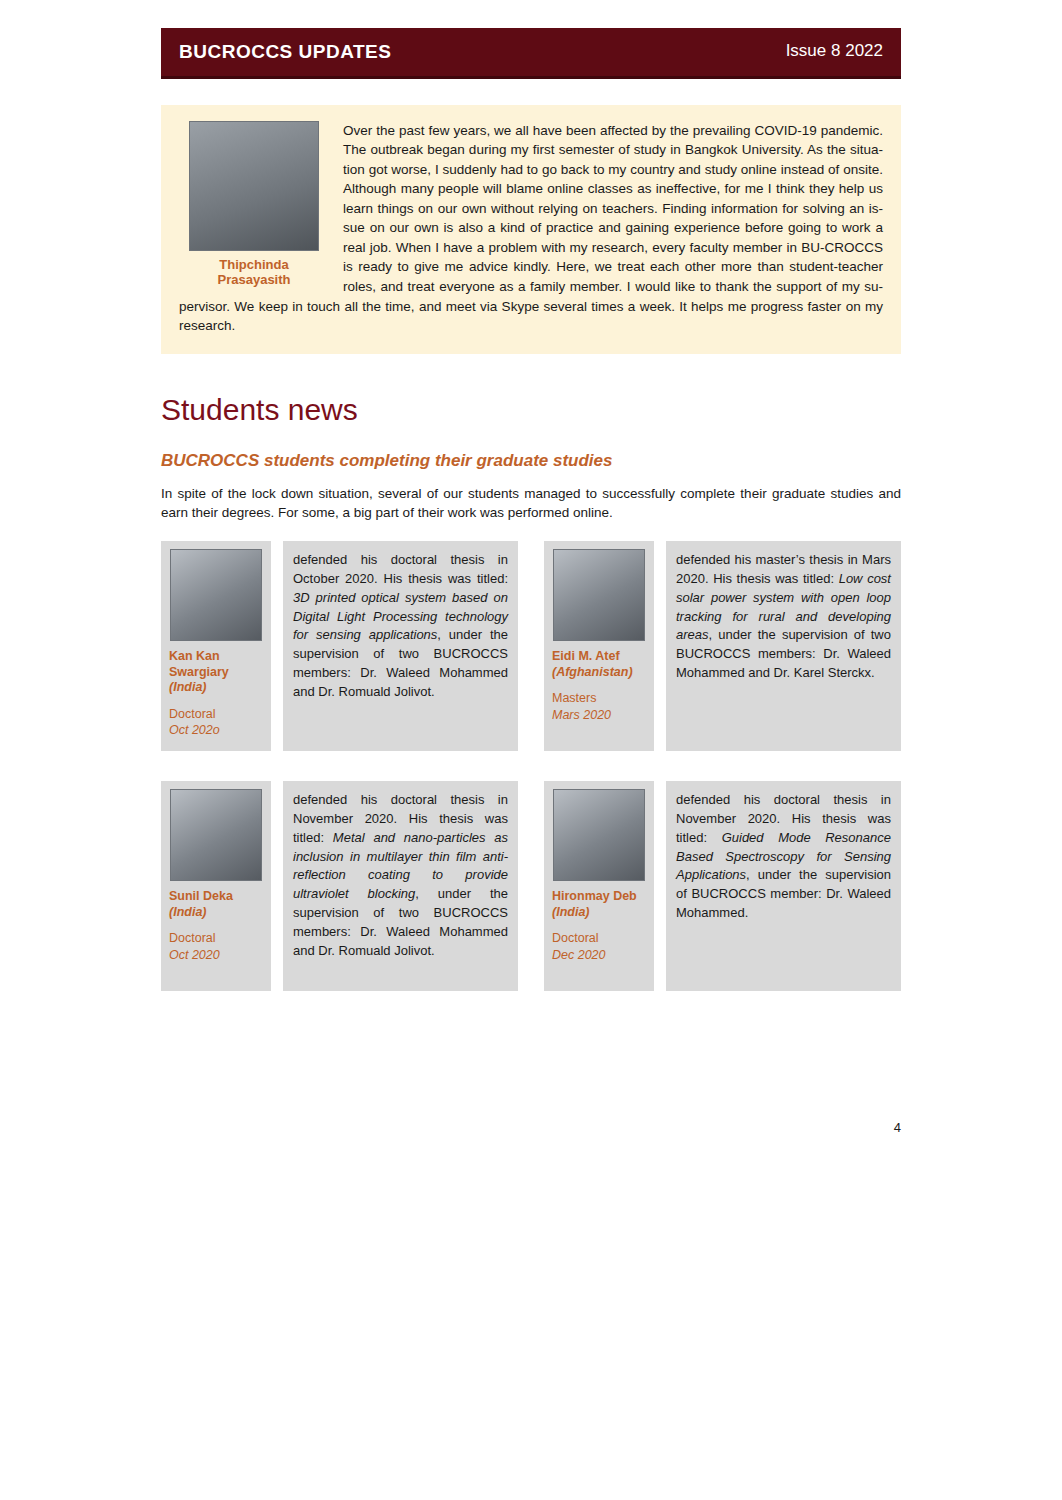BUCROCCS UPDATES
Issue 8 2022
Thipchinda
Prasayasith
Over the past few years, we all have been affected by the prevailing COVID-19 pandemic. The outbreak began during my first semester of study in Bangkok University. As the situation got worse, I suddenly had to go back to my country and study online instead of onsite. Although many people will blame online classes as ineffective, for me I think they help us learn things on our own without relying on teachers. Finding information for solving an issue on our own is also a kind of practice and gaining experience before going to work a real job. When I have a problem with my research, every faculty member in BU-CROCCS is ready to give me advice kindly. Here, we treat each other more than student-teacher roles, and treat everyone as a family member. I would like to thank the support of my supervisor. We keep in touch all the time, and meet via Skype several times a week. It helps me progress faster on my research.
Students news
BUCROCCS students completing their graduate studies
In spite of the lock down situation, several of our students managed to successfully complete their graduate studies and earn their degrees. For some, a big part of their work was performed online.
Kan Kan
Swargiary
(India)
Doctoral
Oct 202o
defended his doctoral thesis in October 2020. His thesis was titled: 3D printed optical system based on Digital Light Processing technology for sensing applications, under the supervision of two BUCROCCS members: Dr. Waleed Mohammed and Dr. Romuald Jolivot.
Eidi M. Atef
(Afghanistan)
Masters
Mars 2020
defended his master’s thesis in Mars 2020. His thesis was titled: Low cost solar power system with open loop tracking for rural and developing areas, under the supervision of two BUCROCCS members: Dr. Waleed Mohammed and Dr. Karel Sterckx.
Sunil Deka
(India)
Doctoral
Oct 2020
defended his doctoral thesis in November 2020. His thesis was titled: Metal and nano-particles as inclusion in multilayer thin film anti-reflection coating to provide ultraviolet blocking, under the supervision of two BUCROCCS members: Dr. Waleed Mohammed and Dr. Romuald Jolivot.
Hironmay Deb
(India)
Doctoral
Dec 2020
defended his doctoral thesis in November 2020. His thesis was titled: Guided Mode Resonance Based Spectroscopy for Sensing Applications, under the supervision of BUCROCCS member: Dr. Waleed Mohammed.
4